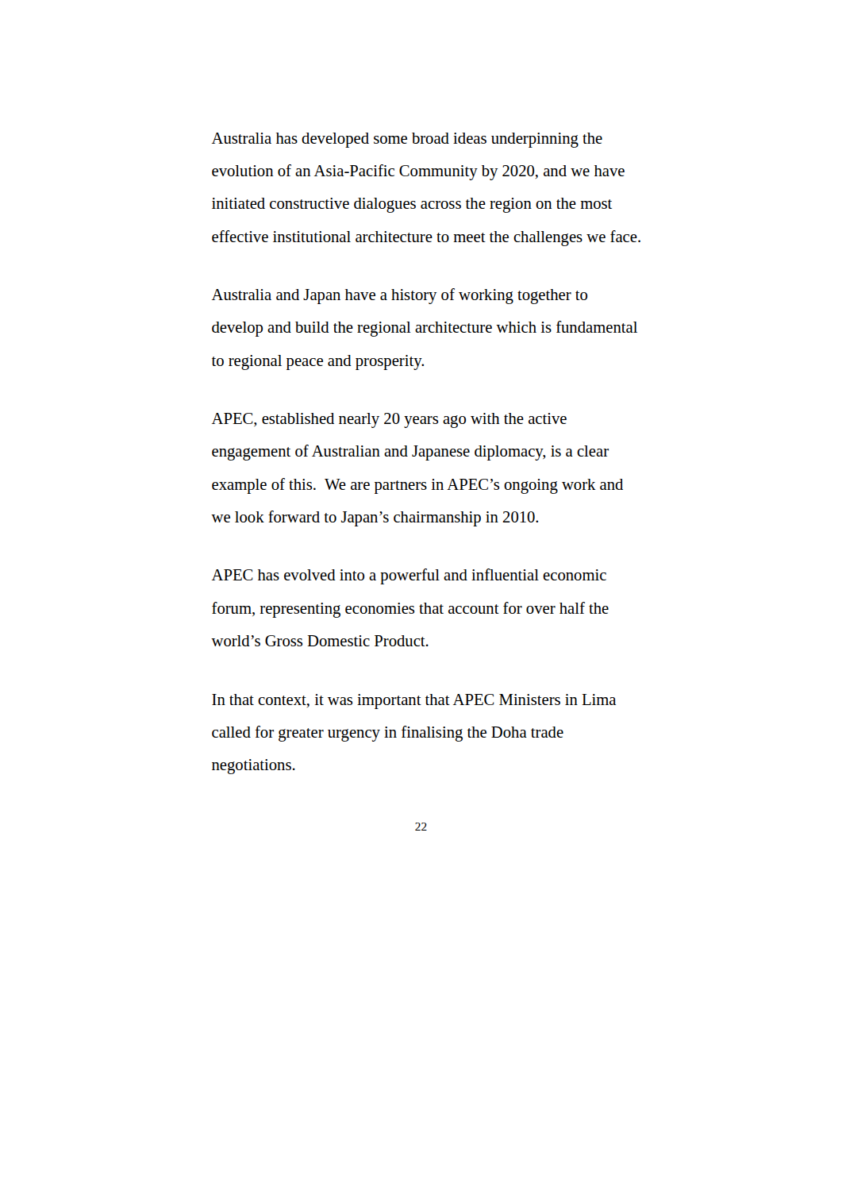Australia has developed some broad ideas underpinning the evolution of an Asia-Pacific Community by 2020, and we have initiated constructive dialogues across the region on the most effective institutional architecture to meet the challenges we face.
Australia and Japan have a history of working together to develop and build the regional architecture which is fundamental to regional peace and prosperity.
APEC, established nearly 20 years ago with the active engagement of Australian and Japanese diplomacy, is a clear example of this. We are partners in APEC’s ongoing work and we look forward to Japan’s chairmanship in 2010.
APEC has evolved into a powerful and influential economic forum, representing economies that account for over half the world’s Gross Domestic Product.
In that context, it was important that APEC Ministers in Lima called for greater urgency in finalising the Doha trade negotiations.
22